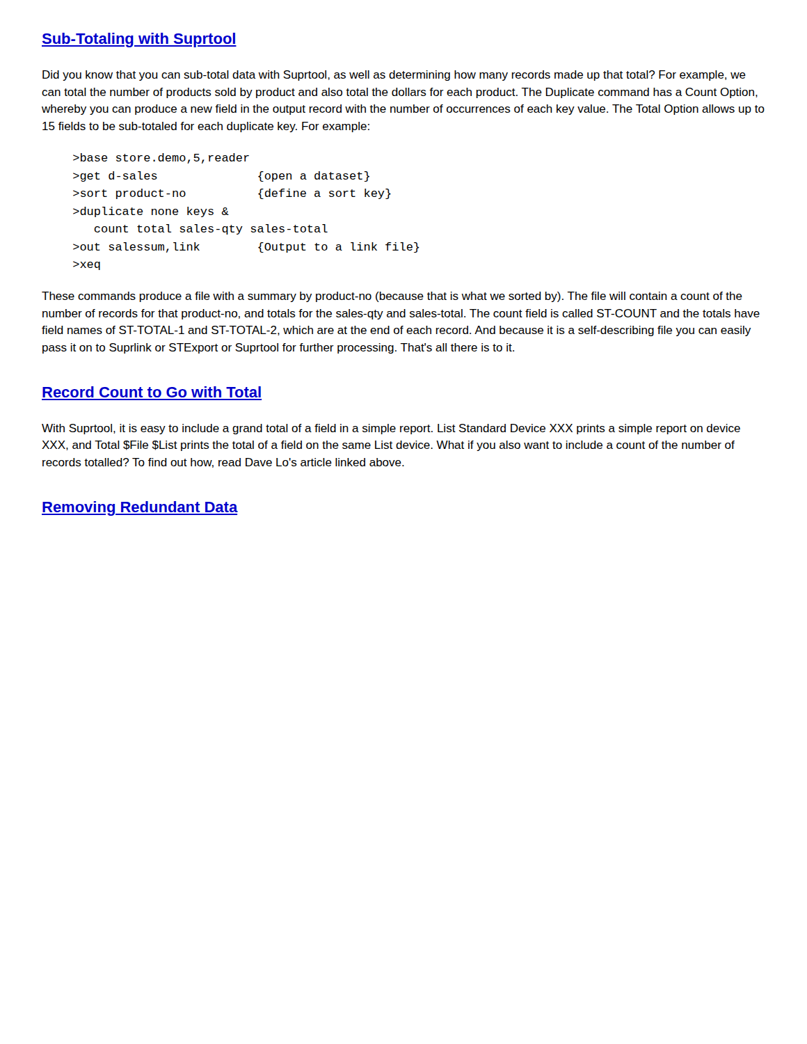Sub-Totaling with Suprtool
Did you know that you can sub-total data with Suprtool, as well as determining how many records made up that total? For example, we can total the number of products sold by product and also total the dollars for each product. The Duplicate command has a Count Option, whereby you can produce a new field in the output record with the number of occurrences of each key value. The Total Option allows up to 15 fields to be sub-totaled for each duplicate key. For example:
>base store.demo,5,reader
>get d-sales              {open a dataset}
>sort product-no          {define a sort key}
>duplicate none keys &
   count total sales-qty sales-total
>out salessum,link        {Output to a link file}
>xeq
These commands produce a file with a summary by product-no (because that is what we sorted by). The file will contain a count of the number of records for that product-no, and totals for the sales-qty and sales-total. The count field is called ST-COUNT and the totals have field names of ST-TOTAL-1 and ST-TOTAL-2, which are at the end of each record. And because it is a self-describing file you can easily pass it on to Suprlink or STExport or Suprtool for further processing. That's all there is to it.
Record Count to Go with Total
With Suprtool, it is easy to include a grand total of a field in a simple report. List Standard Device XXX prints a simple report on device XXX, and Total $File $List prints the total of a field on the same List device. What if you also want to include a count of the number of records totalled? To find out how, read Dave Lo's article linked above.
Removing Redundant Data